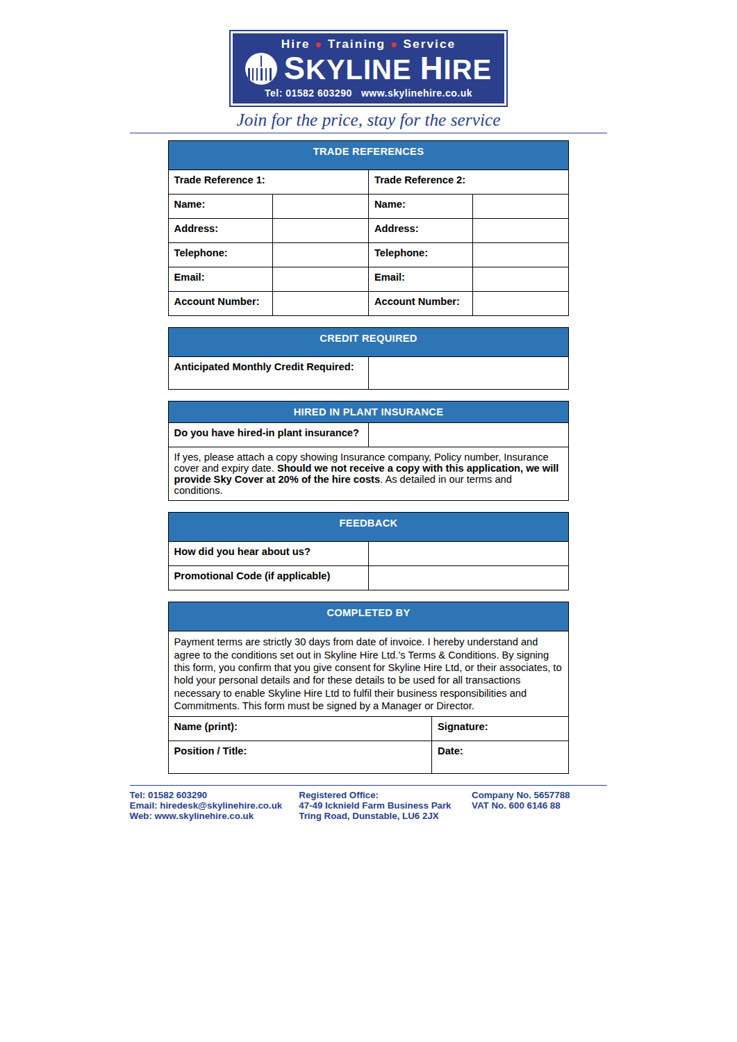Hire ● Training ● Service
Skyline Hire
Tel: 01582 603290 www.skylinehire.co.uk
Join for the price, stay for the service
| TRADE REFERENCES |
| --- |
| Trade Reference 1: | Trade Reference 2: |
| Name: | | Name: | |
| Address: | | Address: | |
| Telephone: | | Telephone: | |
| Email: | | Email: | |
| Account Number: | | Account Number: | |
| CREDIT REQUIRED |
| --- |
| Anticipated Monthly Credit Required: | |
| HIRED IN PLANT INSURANCE |
| --- |
| Do you have hired-in plant insurance? | |
| If yes, please attach a copy showing Insurance company, Policy number, Insurance cover and expiry date. Should we not receive a copy with this application, we will provide Sky Cover at 20% of the hire costs . As detailed in our terms and conditions. |
| FEEDBACK |
| --- |
| How did you hear about us? | |
| Promotional Code (if applicable) | |
| COMPLETED BY |
| --- |
| Payment terms are strictly 30 days from date of invoice. I hereby understand and agree to the conditions set out in Skyline Hire Ltd.’s Terms & Conditions. By signing this form, you confirm that you give consent for Skyline Hire Ltd, or their associates, to hold your personal details and for these details to be used for all transactions necessary to enable Skyline Hire Ltd to fulfil their business responsibilities and Commitments. This form must be signed by a Manager or Director. |
| Name (print): | Signature: |
| Position / Title: | Date: |
Tel: 01582 603290
Email: hiredesk@skylinehire.co.uk
Web: www.skylinehire.co.uk
Registered Office:
47-49 Icknield Farm Business Park
Tring Road, Dunstable, LU6 2JX
Company No. 5657788
VAT No. 600 6146 88